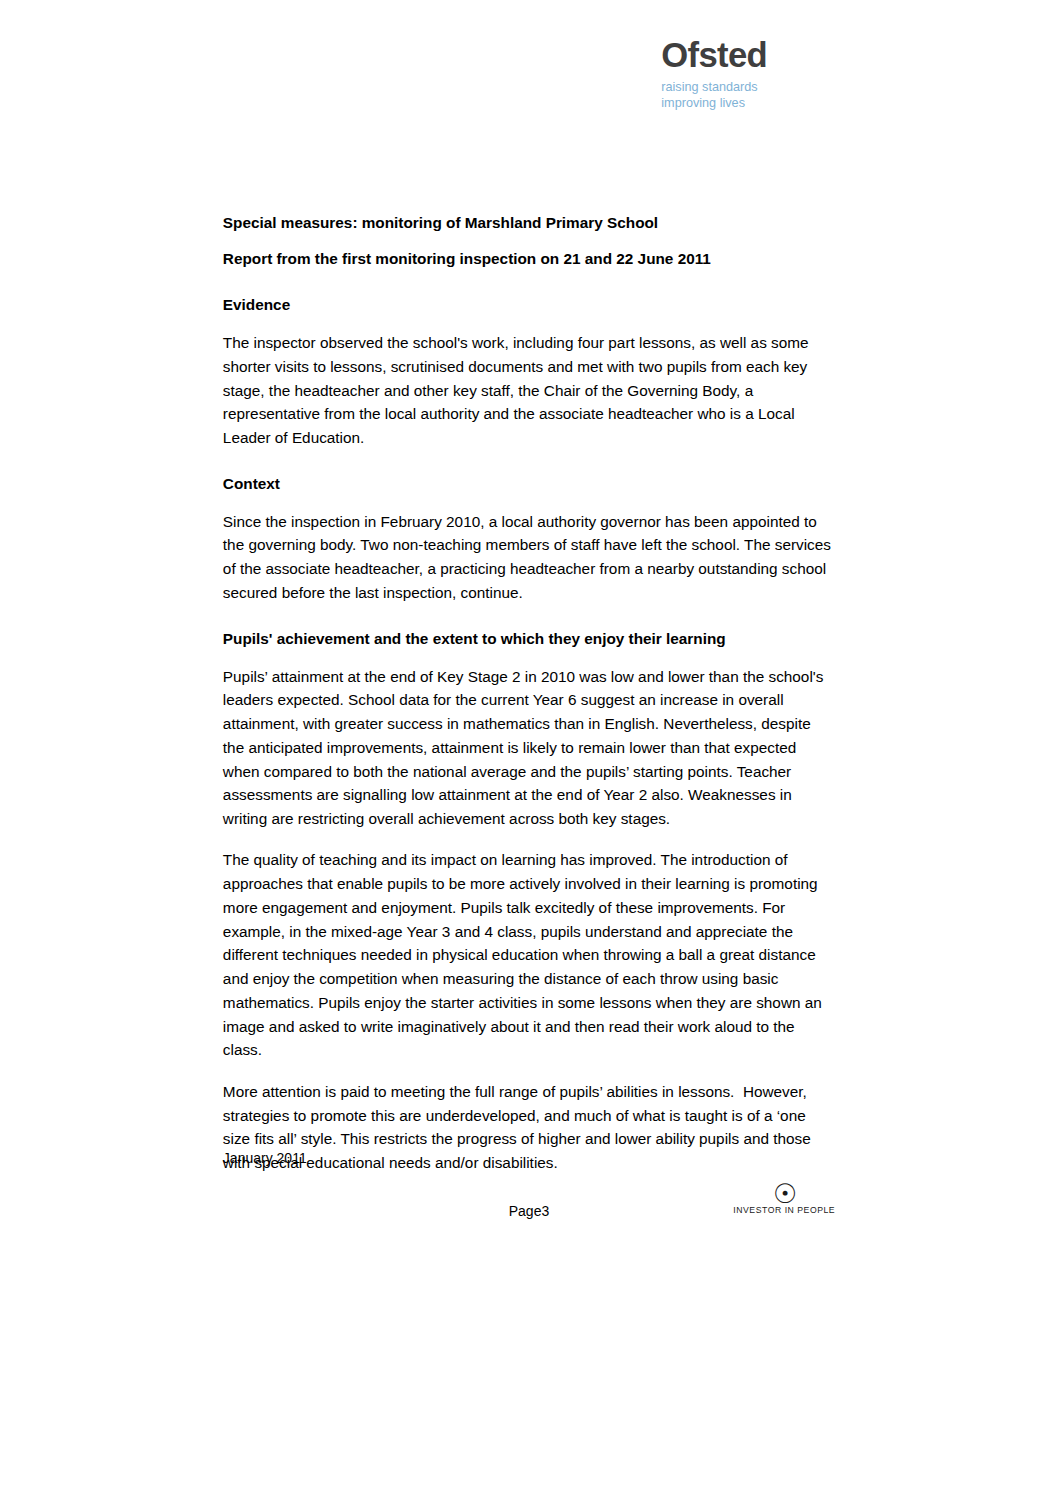Ofsted raising standards
improving lives
Special measures: monitoring of Marshland Primary School
Report from the first monitoring inspection on 21 and 22 June 2011
Evidence
The inspector observed the school's work, including four part lessons, as well as some shorter visits to lessons, scrutinised documents and met with two pupils from each key stage, the headteacher and other key staff, the Chair of the Governing Body, a representative from the local authority and the associate headteacher who is a Local Leader of Education.
Context
Since the inspection in February 2010, a local authority governor has been appointed to the governing body. Two non-teaching members of staff have left the school. The services of the associate headteacher, a practicing headteacher from a nearby outstanding school secured before the last inspection, continue.
Pupils' achievement and the extent to which they enjoy their learning
Pupils’ attainment at the end of Key Stage 2 in 2010 was low and lower than the school's leaders expected. School data for the current Year 6 suggest an increase in overall attainment, with greater success in mathematics than in English. Nevertheless, despite the anticipated improvements, attainment is likely to remain lower than that expected when compared to both the national average and the pupils’ starting points. Teacher assessments are signalling low attainment at the end of Year 2 also. Weaknesses in writing are restricting overall achievement across both key stages.
The quality of teaching and its impact on learning has improved. The introduction of approaches that enable pupils to be more actively involved in their learning is promoting more engagement and enjoyment. Pupils talk excitedly of these improvements. For example, in the mixed-age Year 3 and 4 class, pupils understand and appreciate the different techniques needed in physical education when throwing a ball a great distance and enjoy the competition when measuring the distance of each throw using basic mathematics. Pupils enjoy the starter activities in some lessons when they are shown an image and asked to write imaginatively about it and then read their work aloud to the class.
More attention is paid to meeting the full range of pupils’ abilities in lessons. However, strategies to promote this are underdeveloped, and much of what is taught is of a ‘one size fits all’ style. This restricts the progress of higher and lower ability pupils and those with special educational needs and/or disabilities.
January 2011
Page3
☉ INVESTOR IN PEOPLE